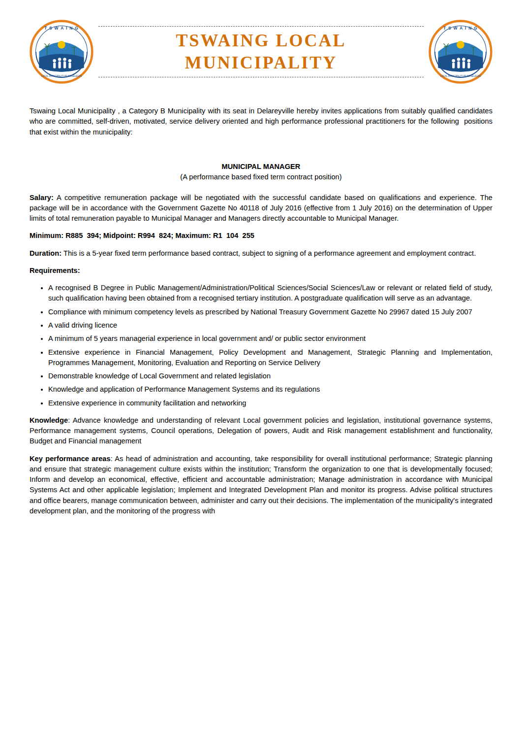T S W A I N G LOCAL MUNICIPALITY/PUSOSELEGAE
TSWAING LOCAL
MUNICIPALITY
T S W A I N G LOCAL MUNICIPALITY/PUSOSELEGAE
Tswaing Local Municipality , a Category B Municipality with its seat in Delareyville hereby invites applications from suitably qualified candidates who are committed, self-driven, motivated, service delivery oriented and high performance professional practitioners for the following positions that exist within the municipality:
MUNICIPAL MANAGER
(A performance based fixed term contract position)
Salary: A competitive remuneration package will be negotiated with the successful candidate based on qualifications and experience. The package will be in accordance with the Government Gazette No 40118 of July 2016 (effective from 1 July 2016) on the determination of Upper limits of total remuneration payable to Municipal Manager and Managers directly accountable to Municipal Manager.
Minimum: R885 394; Midpoint: R994 824; Maximum: R1 104 255
Duration: This is a 5-year fixed term performance based contract, subject to signing of a performance agreement and employment contract.
Requirements:
A recognised B Degree in Public Management/Administration/Political Sciences/Social Sciences/Law or relevant or related field of study, such qualification having been obtained from a recognised tertiary institution. A postgraduate qualification will serve as an advantage.
Compliance with minimum competency levels as prescribed by National Treasury Government Gazette No 29967 dated 15 July 2007
A valid driving licence
A minimum of 5 years managerial experience in local government and/ or public sector environment
Extensive experience in Financial Management, Policy Development and Management, Strategic Planning and Implementation, Programmes Management, Monitoring, Evaluation and Reporting on Service Delivery
Demonstrable knowledge of Local Government and related legislation
Knowledge and application of Performance Management Systems and its regulations
Extensive experience in community facilitation and networking
Knowledge: Advance knowledge and understanding of relevant Local government policies and legislation, institutional governance systems, Performance management systems, Council operations, Delegation of powers, Audit and Risk management establishment and functionality, Budget and Financial management
Key performance areas: As head of administration and accounting, take responsibility for overall institutional performance; Strategic planning and ensure that strategic management culture exists within the institution; Transform the organization to one that is developmentally focused; Inform and develop an economical, effective, efficient and accountable administration; Manage administration in accordance with Municipal Systems Act and other applicable legislation; Implement and Integrated Development Plan and monitor its progress. Advise political structures and office bearers, manage communication between, administer and carry out their decisions. The implementation of the municipality's integrated development plan, and the monitoring of the progress with